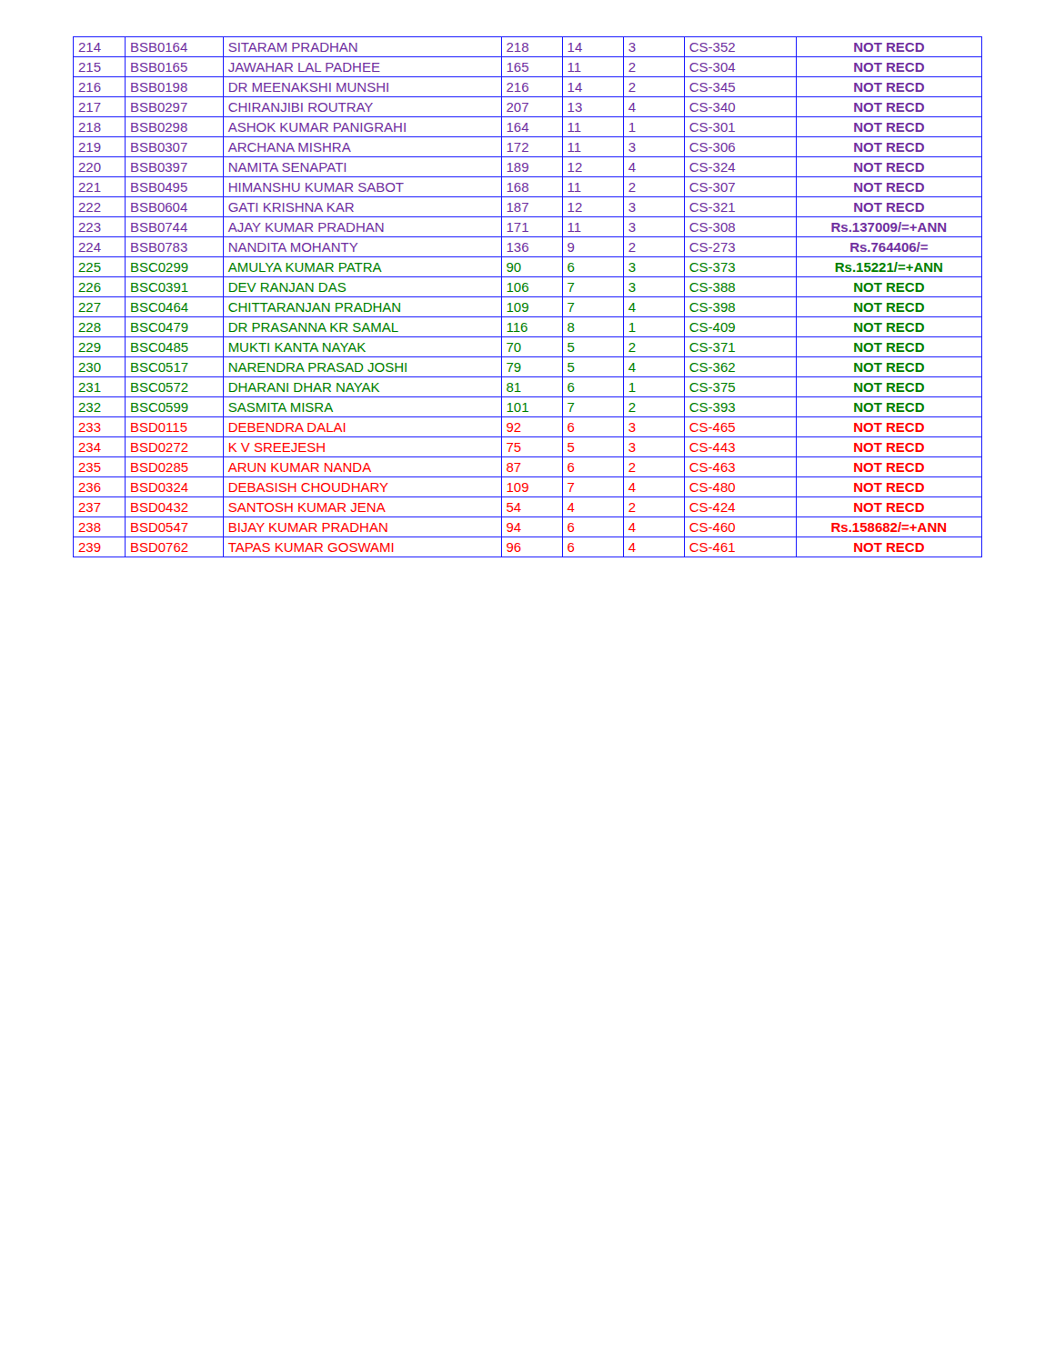| 214 | BSB0164 | SITARAM PRADHAN | 218 | 14 | 3 | CS-352 | NOT RECD |
| 215 | BSB0165 | JAWAHAR LAL PADHEE | 165 | 11 | 2 | CS-304 | NOT RECD |
| 216 | BSB0198 | DR MEENAKSHI MUNSHI | 216 | 14 | 2 | CS-345 | NOT RECD |
| 217 | BSB0297 | CHIRANJIBI ROUTRAY | 207 | 13 | 4 | CS-340 | NOT RECD |
| 218 | BSB0298 | ASHOK KUMAR PANIGRAHI | 164 | 11 | 1 | CS-301 | NOT RECD |
| 219 | BSB0307 | ARCHANA MISHRA | 172 | 11 | 3 | CS-306 | NOT RECD |
| 220 | BSB0397 | NAMITA SENAPATI | 189 | 12 | 4 | CS-324 | NOT RECD |
| 221 | BSB0495 | HIMANSHU KUMAR SABOT | 168 | 11 | 2 | CS-307 | NOT RECD |
| 222 | BSB0604 | GATI KRISHNA KAR | 187 | 12 | 3 | CS-321 | NOT RECD |
| 223 | BSB0744 | AJAY KUMAR PRADHAN | 171 | 11 | 3 | CS-308 | Rs.137009/=+ANN |
| 224 | BSB0783 | NANDITA MOHANTY | 136 | 9 | 2 | CS-273 | Rs.764406/= |
| 225 | BSC0299 | AMULYA KUMAR PATRA | 90 | 6 | 3 | CS-373 | Rs.15221/=+ANN |
| 226 | BSC0391 | DEV RANJAN DAS | 106 | 7 | 3 | CS-388 | NOT RECD |
| 227 | BSC0464 | CHITTARANJAN PRADHAN | 109 | 7 | 4 | CS-398 | NOT RECD |
| 228 | BSC0479 | DR PRASANNA KR SAMAL | 116 | 8 | 1 | CS-409 | NOT RECD |
| 229 | BSC0485 | MUKTI KANTA NAYAK | 70 | 5 | 2 | CS-371 | NOT RECD |
| 230 | BSC0517 | NARENDRA PRASAD JOSHI | 79 | 5 | 4 | CS-362 | NOT RECD |
| 231 | BSC0572 | DHARANI DHAR NAYAK | 81 | 6 | 1 | CS-375 | NOT RECD |
| 232 | BSC0599 | SASMITA MISRA | 101 | 7 | 2 | CS-393 | NOT RECD |
| 233 | BSD0115 | DEBENDRA DALAI | 92 | 6 | 3 | CS-465 | NOT RECD |
| 234 | BSD0272 | K V SREEJESH | 75 | 5 | 3 | CS-443 | NOT RECD |
| 235 | BSD0285 | ARUN KUMAR NANDA | 87 | 6 | 2 | CS-463 | NOT RECD |
| 236 | BSD0324 | DEBASISH CHOUDHARY | 109 | 7 | 4 | CS-480 | NOT RECD |
| 237 | BSD0432 | SANTOSH KUMAR JENA | 54 | 4 | 2 | CS-424 | NOT RECD |
| 238 | BSD0547 | BIJAY KUMAR PRADHAN | 94 | 6 | 4 | CS-460 | Rs.158682/=+ANN |
| 239 | BSD0762 | TAPAS KUMAR GOSWAMI | 96 | 6 | 4 | CS-461 | NOT RECD |